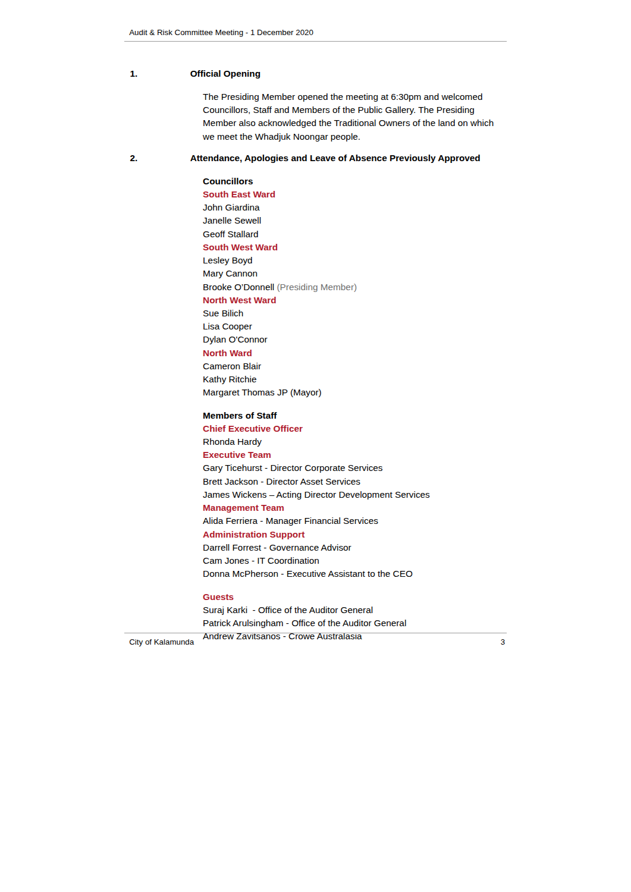Audit & Risk Committee Meeting - 1 December 2020
1.
Official Opening
The Presiding Member opened the meeting at 6:30pm and welcomed Councillors, Staff and Members of the Public Gallery. The Presiding Member also acknowledged the Traditional Owners of the land on which we meet the Whadjuk Noongar people.
2.
Attendance, Apologies and Leave of Absence Previously Approved
Councillors
South East Ward
John Giardina
Janelle Sewell
Geoff Stallard
South West Ward
Lesley Boyd
Mary Cannon
Brooke O’Donnell (Presiding Member)
North West Ward
Sue Bilich
Lisa Cooper
Dylan O'Connor
North Ward
Cameron Blair
Kathy Ritchie
Margaret Thomas JP (Mayor)
Members of Staff
Chief Executive Officer
Rhonda Hardy
Executive Team
Gary Ticehurst - Director Corporate Services
Brett Jackson - Director Asset Services
James Wickens – Acting Director Development Services
Management Team
Alida Ferriera - Manager Financial Services
Administration Support
Darrell Forrest - Governance Advisor
Cam Jones - IT Coordination
Donna McPherson - Executive Assistant to the CEO
Guests
Suraj Karki - Office of the Auditor General
Patrick Arulsingham - Office of the Auditor General
Andrew Zavitsanos - Crowe Australasia
City of Kalamunda 3